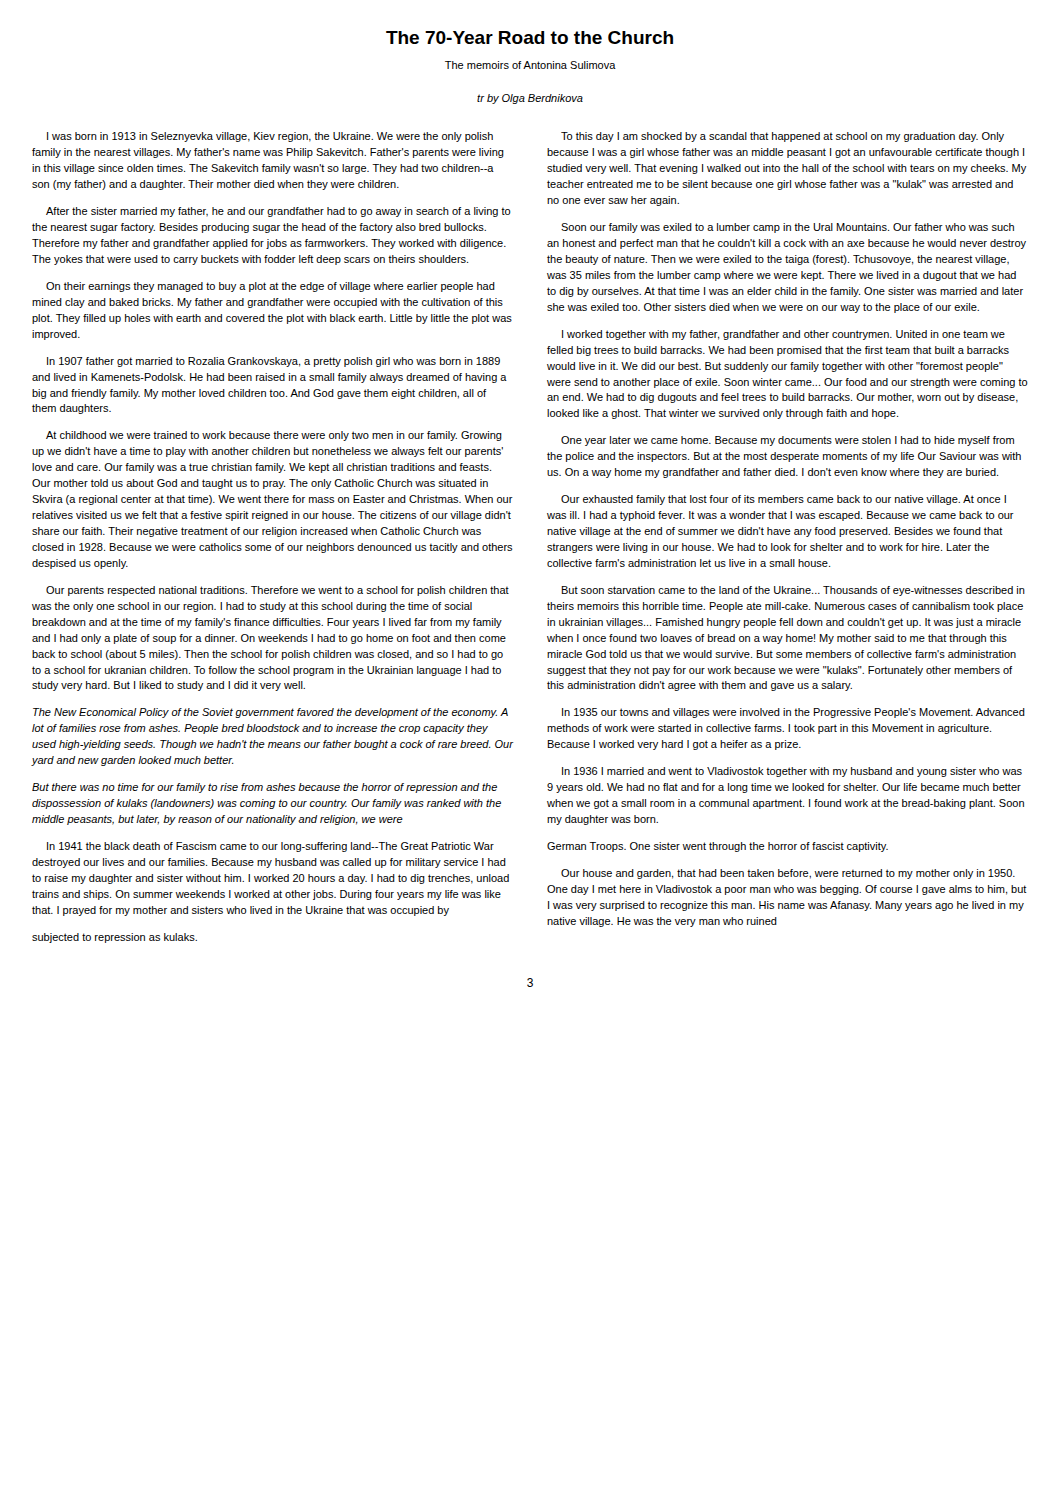The 70-Year Road to the Church
The memoirs of Antonina Sulimova
tr by Olga Berdnikova
I was born in 1913 in Seleznyevka village, Kiev region, the Ukraine. We were the only polish family in the nearest villages. My father's name was Philip Sakevitch. Father's parents were living in this village since olden times. The Sakevitch family wasn't so large. They had two children--a son (my father) and a daughter. Their mother died when they were children.
After the sister married my father, he and our grandfather had to go away in search of a living to the nearest sugar factory. Besides producing sugar the head of the factory also bred bullocks. Therefore my father and grandfather applied for jobs as farmworkers. They worked with diligence. The yokes that were used to carry buckets with fodder left deep scars on theirs shoulders.
On their earnings they managed to buy a plot at the edge of village where earlier people had mined clay and baked bricks. My father and grandfather were occupied with the cultivation of this plot. They filled up holes with earth and covered the plot with black earth. Little by little the plot was improved.
In 1907 father got married to Rozalia Grankovskaya, a pretty polish girl who was born in 1889 and lived in Kamenets-Podolsk. He had been raised in a small family always dreamed of having a big and friendly family. My mother loved children too. And God gave them eight children, all of them daughters.
At childhood we were trained to work because there were only two men in our family. Growing up we didn't have a time to play with another children but nonetheless we always felt our parents' love and care. Our family was a true christian family. We kept all christian traditions and feasts. Our mother told us about God and taught us to pray. The only Catholic Church was situated in Skvira (a regional center at that time). We went there for mass on Easter and Christmas. When our relatives visited us we felt that a festive spirit reigned in our house. The citizens of our village didn't share our faith. Their negative treatment of our religion increased when Catholic Church was closed in 1928. Because we were catholics some of our neighbors denounced us tacitly and others despised us openly.
Our parents respected national traditions. Therefore we went to a school for polish children that was the only one school in our region. I had to study at this school during the time of social breakdown and at the time of my family's finance difficulties. Four years I lived far from my family and I had only a plate of soup for a dinner. On weekends I had to go home on foot and then come back to school (about 5 miles). Then the school for polish children was closed, and so I had to go to a school for ukranian children. To follow the school program in the Ukrainian language I had to study very hard. But I liked to study and I did it very well.
The New Economical Policy of the Soviet government favored the development of the economy. A lot of families rose from ashes. People bred bloodstock and to increase the crop capacity they used high-yielding seeds. Though we hadn't the means our father bought a cock of rare breed. Our yard and new garden looked much better.
But there was no time for our family to rise from ashes because the horror of repression and the dispossession of kulaks (landowners) was coming to our country. Our family was ranked with the middle peasants, but later, by reason of our nationality and religion, we were
In 1941 the black death of Fascism came to our long-suffering land--The Great Patriotic War destroyed our lives and our families. Because my husband was called up for military service I had to raise my daughter and sister without him. I worked 20 hours a day. I had to dig trenches, unload trains and ships. On summer weekends I worked at other jobs. During four years my life was like that. I prayed for my mother and sisters who lived in the Ukraine that was occupied by
subjected to repression as kulaks.
To this day I am shocked by a scandal that happened at school on my graduation day. Only because I was a girl whose father was an middle peasant I got an unfavourable certificate though I studied very well. That evening I walked out into the hall of the school with tears on my cheeks. My teacher entreated me to be silent because one girl whose father was a "kulak" was arrested and no one ever saw her again.
Soon our family was exiled to a lumber camp in the Ural Mountains. Our father who was such an honest and perfect man that he couldn't kill a cock with an axe because he would never destroy the beauty of nature. Then we were exiled to the taiga (forest). Tchusovoye, the nearest village, was 35 miles from the lumber camp where we were kept. There we lived in a dugout that we had to dig by ourselves. At that time I was an elder child in the family. One sister was married and later she was exiled too. Other sisters died when we were on our way to the place of our exile.
I worked together with my father, grandfather and other countrymen. United in one team we felled big trees to build barracks. We had been promised that the first team that built a barracks would live in it. We did our best. But suddenly our family together with other "foremost people" were send to another place of exile. Soon winter came... Our food and our strength were coming to an end. We had to dig dugouts and feel trees to build barracks. Our mother, worn out by disease, looked like a ghost. That winter we survived only through faith and hope.
One year later we came home. Because my documents were stolen I had to hide myself from the police and the inspectors. But at the most desperate moments of my life Our Saviour was with us. On a way home my grandfather and father died. I don't even know where they are buried.
Our exhausted family that lost four of its members came back to our native village. At once I was ill. I had a typhoid fever. It was a wonder that I was escaped. Because we came back to our native village at the end of summer we didn't have any food preserved. Besides we found that strangers were living in our house. We had to look for shelter and to work for hire. Later the collective farm's administration let us live in a small house.
But soon starvation came to the land of the Ukraine... Thousands of eye-witnesses described in theirs memoirs this horrible time. People ate mill-cake. Numerous cases of cannibalism took place in ukrainian villages... Famished hungry people fell down and couldn't get up. It was just a miracle when I once found two loaves of bread on a way home! My mother said to me that through this miracle God told us that we would survive. But some members of collective farm's administration suggest that they not pay for our work because we were "kulaks". Fortunately other members of this administration didn't agree with them and gave us a salary.
In 1935 our towns and villages were involved in the Progressive People's Movement. Advanced methods of work were started in collective farms. I took part in this Movement in agriculture. Because I worked very hard I got a heifer as a prize.
In 1936 I married and went to Vladivostok together with my husband and young sister who was 9 years old. We had no flat and for a long time we looked for shelter. Our life became much better when we got a small room in a communal apartment. I found work at the bread-baking plant. Soon my daughter was born.
German Troops. One sister went through the horror of fascist captivity.
Our house and garden, that had been taken before, were returned to my mother only in 1950. One day I met here in Vladivostok a poor man who was begging. Of course I gave alms to him, but I was very surprised to recognize this man. His name was Afanasy. Many years ago he lived in my native village. He was the very man who ruined
3